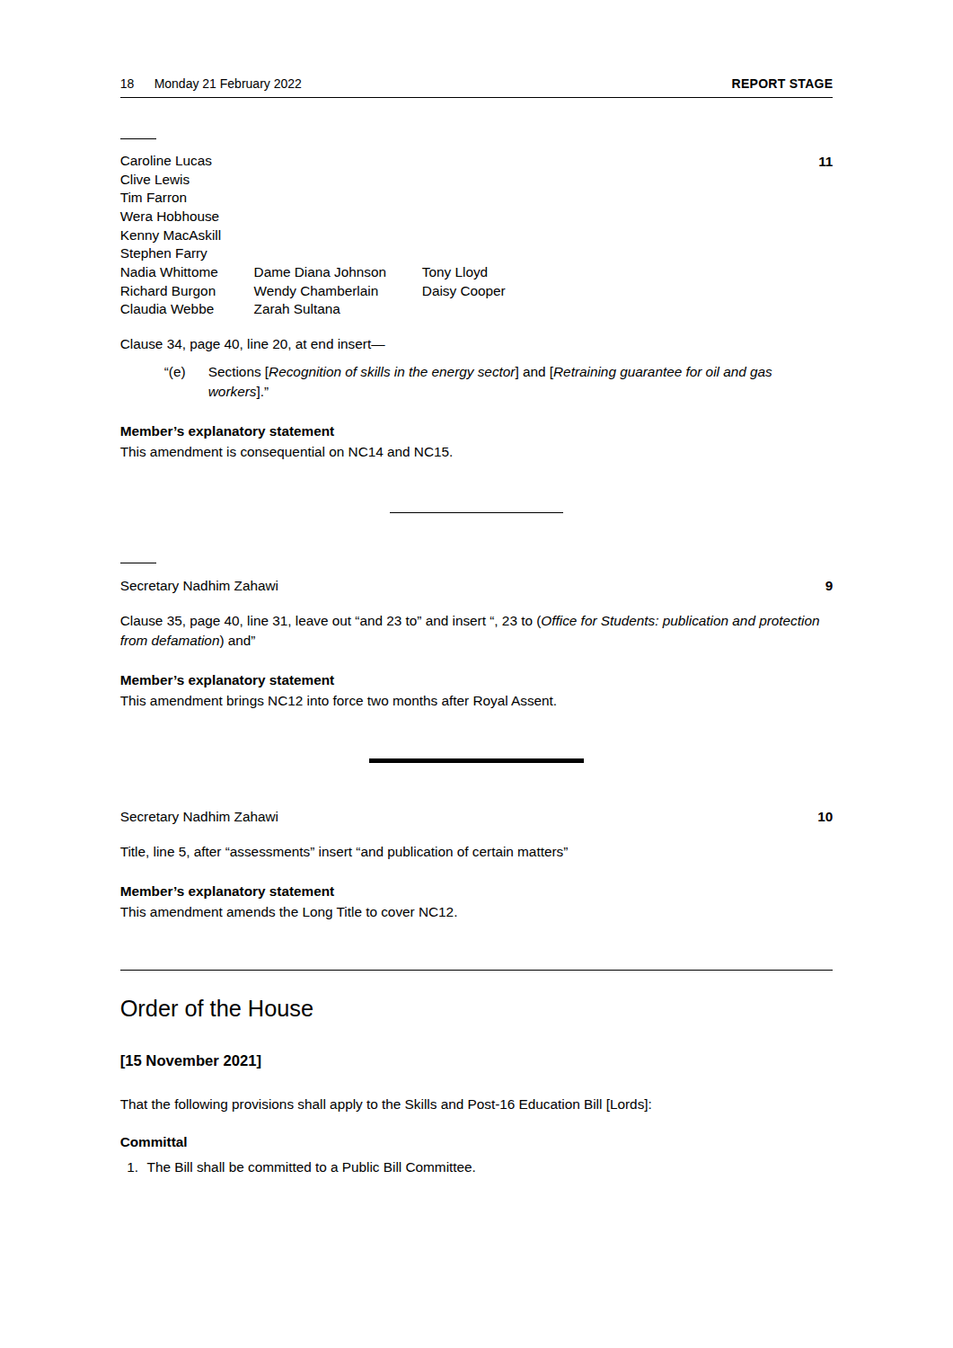18 Monday 21 February 2022
REPORT STAGE
11
Caroline Lucas
Clive Lewis
Tim Farron
Wera Hobhouse
Kenny MacAskill
Stephen Farry
| Nadia Whittome | Dame Diana Johnson | Tony Lloyd |
| Richard Burgon | Wendy Chamberlain | Daisy Cooper |
| Claudia Webbe | Zarah Sultana | |
Clause 34, page 40, line 20, at end insert—
“(e)
Sections [Recognition of skills in the energy sector] and [Retraining guarantee for oil and gas workers].”
Member’s explanatory statement
This amendment is consequential on NC14 and NC15.
9
Secretary Nadhim Zahawi
Clause 35, page 40, line 31, leave out “and 23 to” and insert “, 23 to (Office for Students: publication and protection from defamation) and”
Member’s explanatory statement
This amendment brings NC12 into force two months after Royal Assent.
10
Secretary Nadhim Zahawi
Title, line 5, after “assessments” insert “and publication of certain matters”
Member’s explanatory statement
This amendment amends the Long Title to cover NC12.
Order of the House
[15 November 2021]
That the following provisions shall apply to the Skills and Post-16 Education Bill [Lords]:
Committal
The Bill shall be committed to a Public Bill Committee.